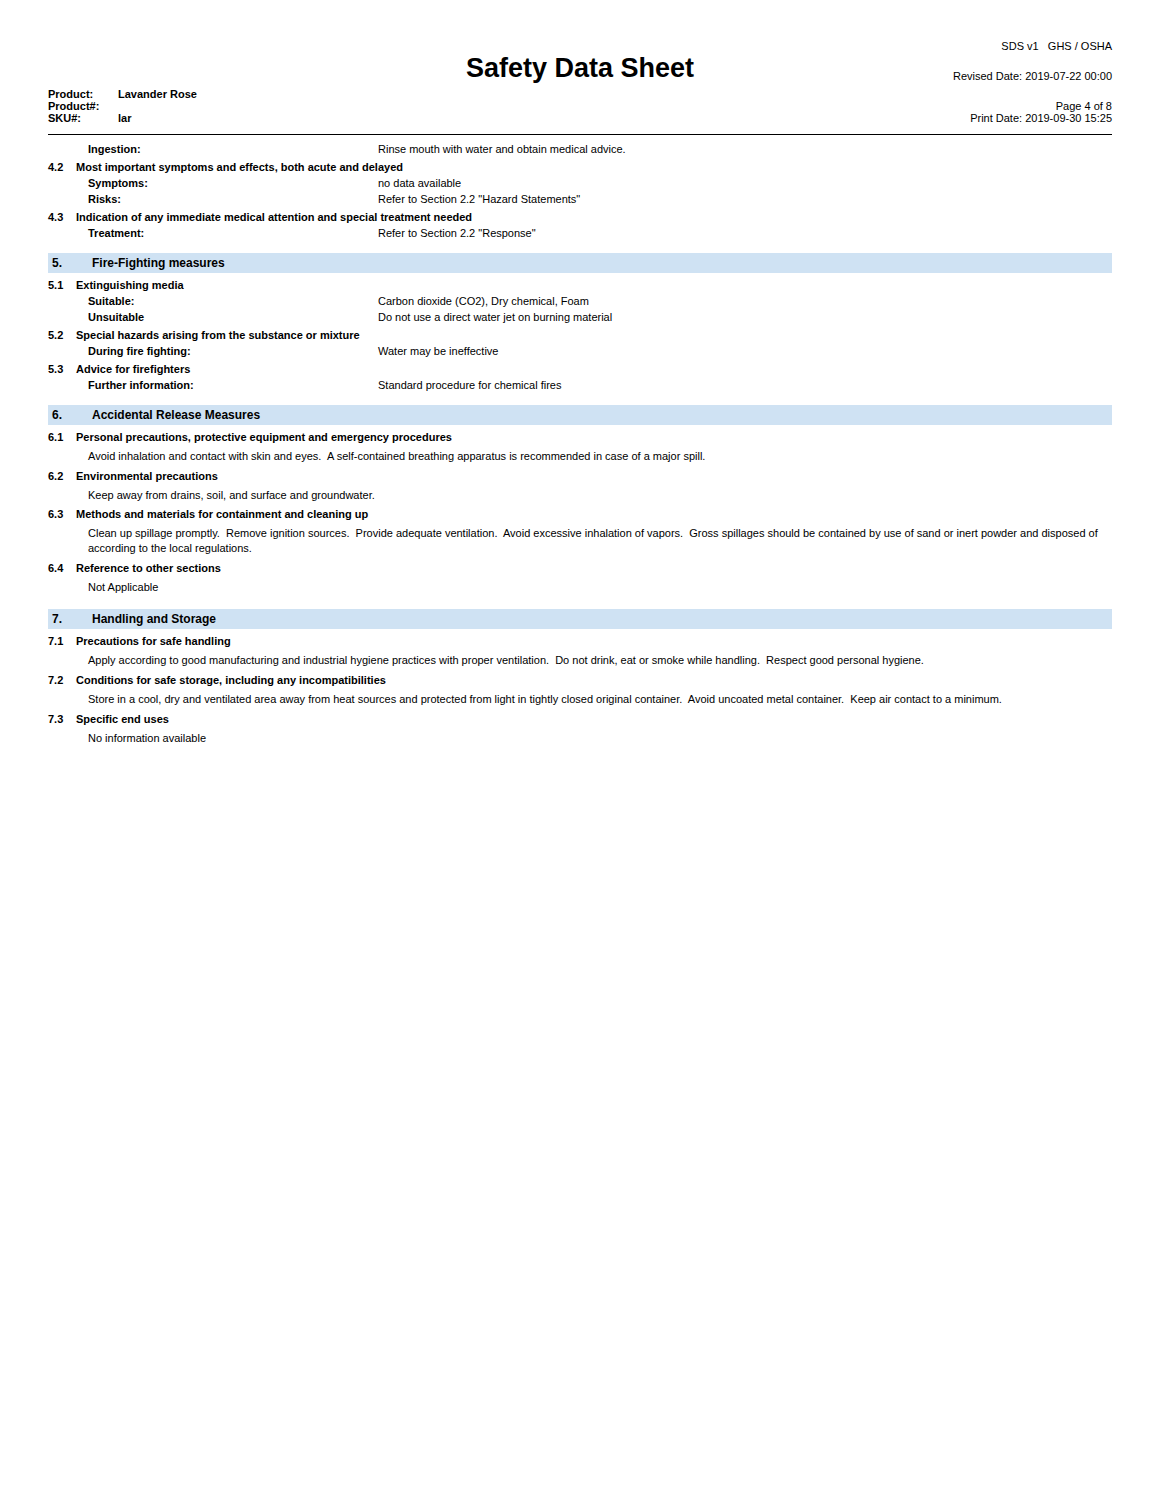SDS v1 GHS / OSHA
Safety Data Sheet
Revised Date: 2019-07-22 00:00
| Product: | Lavander Rose | |
| Product#: | | Page 4 of 8 |
| SKU#: | lar | Print Date: 2019-09-30 15:25 |
Ingestion:
Rinse mouth with water and obtain medical advice.
4.2 Most important symptoms and effects, both acute and delayed
Symptoms:
no data available
Risks:
Refer to Section 2.2 "Hazard Statements"
4.3 Indication of any immediate medical attention and special treatment needed
Treatment:
Refer to Section 2.2 "Response"
5. Fire-Fighting measures
5.1 Extinguishing media
Suitable:
Carbon dioxide (CO2), Dry chemical, Foam
Unsuitable
Do not use a direct water jet on burning material
5.2 Special hazards arising from the substance or mixture
During fire fighting:
Water may be ineffective
5.3 Advice for firefighters
Further information:
Standard procedure for chemical fires
6. Accidental Release Measures
6.1 Personal precautions, protective equipment and emergency procedures
Avoid inhalation and contact with skin and eyes. A self-contained breathing apparatus is recommended in case of a major spill.
6.2 Environmental precautions
Keep away from drains, soil, and surface and groundwater.
6.3 Methods and materials for containment and cleaning up
Clean up spillage promptly. Remove ignition sources. Provide adequate ventilation. Avoid excessive inhalation of vapors. Gross spillages should be contained by use of sand or inert powder and disposed of according to the local regulations.
6.4 Reference to other sections
Not Applicable
7. Handling and Storage
7.1 Precautions for safe handling
Apply according to good manufacturing and industrial hygiene practices with proper ventilation. Do not drink, eat or smoke while handling. Respect good personal hygiene.
7.2 Conditions for safe storage, including any incompatibilities
Store in a cool, dry and ventilated area away from heat sources and protected from light in tightly closed original container. Avoid uncoated metal container. Keep air contact to a minimum.
7.3 Specific end uses
No information available